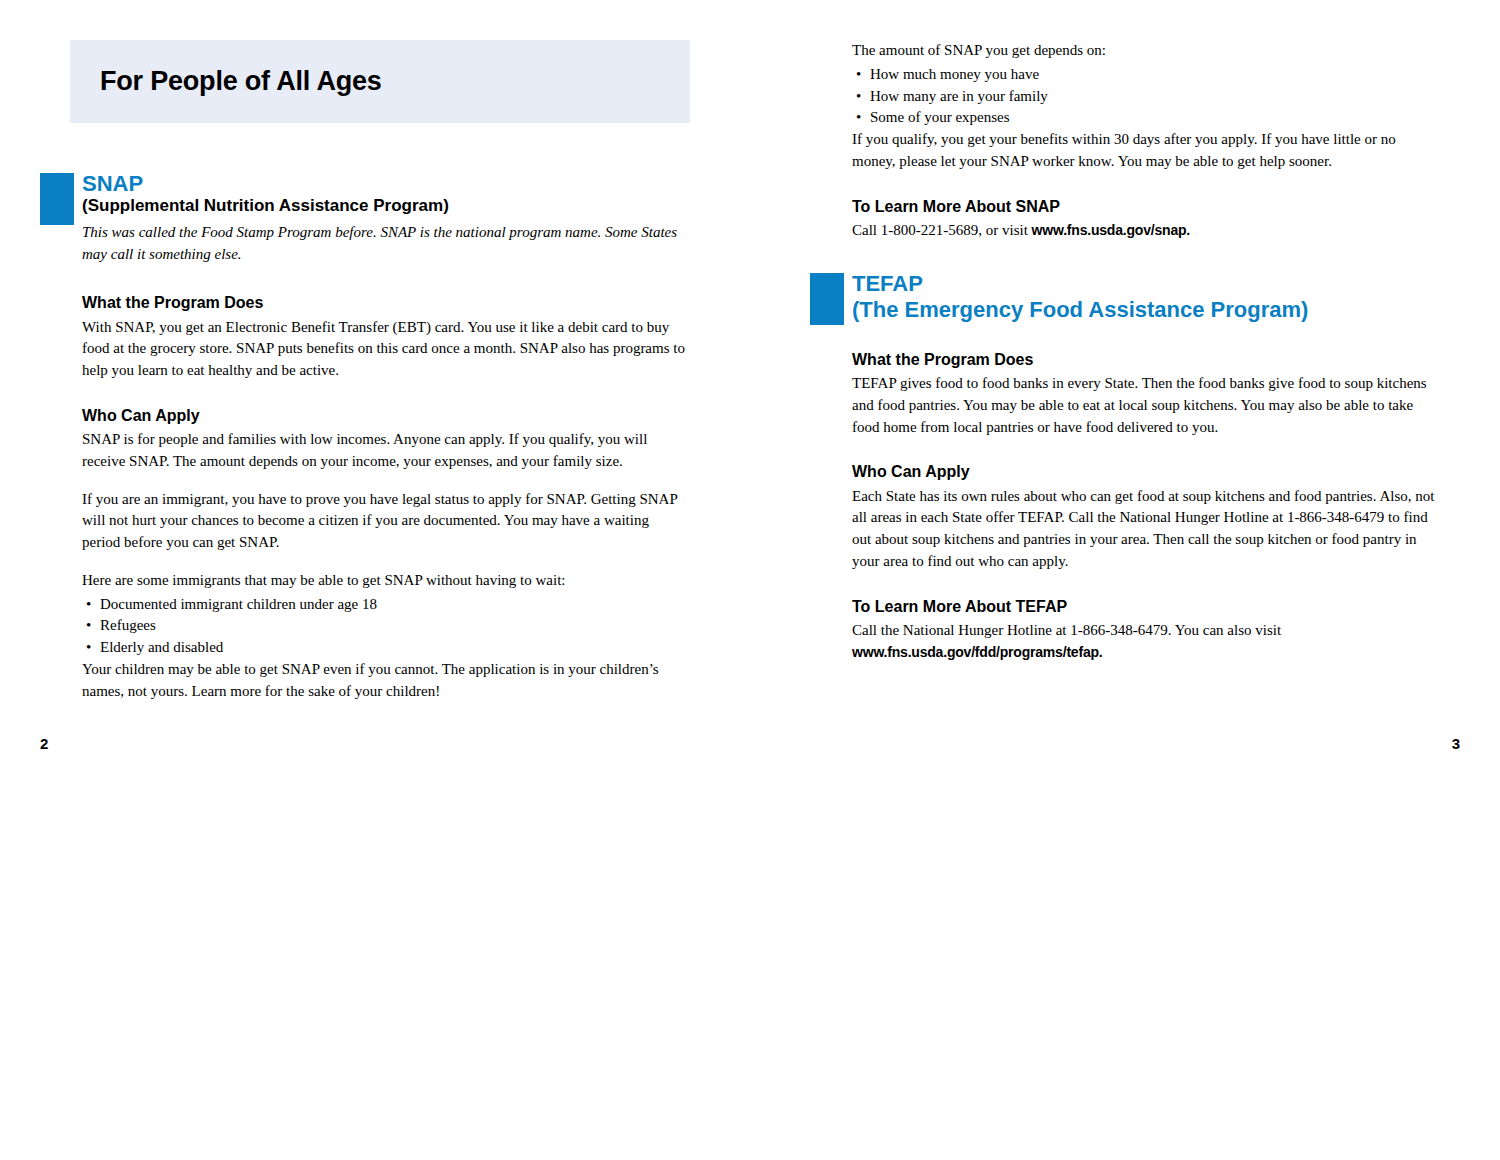For People of All Ages
SNAP (Supplemental Nutrition Assistance Program)
This was called the Food Stamp Program before. SNAP is the national program name. Some States may call it something else.
What the Program Does
With SNAP, you get an Electronic Benefit Transfer (EBT) card. You use it like a debit card to buy food at the grocery store. SNAP puts benefits on this card once a month. SNAP also has programs to help you learn to eat healthy and be active.
Who Can Apply
SNAP is for people and families with low incomes. Anyone can apply. If you qualify, you will receive SNAP. The amount depends on your income, your expenses, and your family size.
If you are an immigrant, you have to prove you have legal status to apply for SNAP. Getting SNAP will not hurt your chances to become a citizen if you are documented. You may have a waiting period before you can get SNAP.
Here are some immigrants that may be able to get SNAP without having to wait:
Documented immigrant children under age 18
Refugees
Elderly and disabled
Your children may be able to get SNAP even if you cannot. The application is in your children’s names, not yours. Learn more for the sake of your children!
The amount of SNAP you get depends on:
How much money you have
How many are in your family
Some of your expenses
If you qualify, you get your benefits within 30 days after you apply. If you have little or no money, please let your SNAP worker know. You may be able to get help sooner.
To Learn More About SNAP
Call 1-800-221-5689, or visit www.fns.usda.gov/snap.
TEFAP (The Emergency Food Assistance Program)
What the Program Does
TEFAP gives food to food banks in every State. Then the food banks give food to soup kitchens and food pantries. You may be able to eat at local soup kitchens. You may also be able to take food home from local pantries or have food delivered to you.
Who Can Apply
Each State has its own rules about who can get food at soup kitchens and food pantries. Also, not all areas in each State offer TEFAP. Call the National Hunger Hotline at 1-866-348-6479 to find out about soup kitchens and pantries in your area. Then call the soup kitchen or food pantry in your area to find out who can apply.
To Learn More About TEFAP
Call the National Hunger Hotline at 1-866-348-6479. You can also visit www.fns.usda.gov/fdd/programs/tefap.
2
3